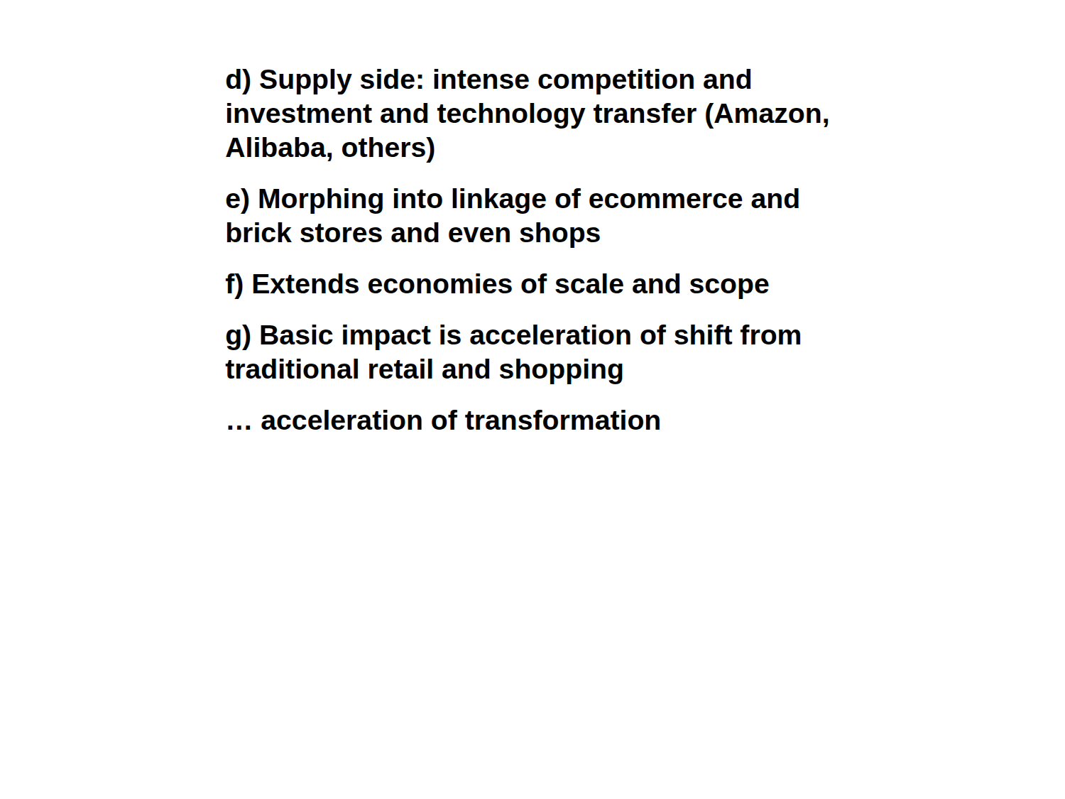d) Supply side: intense competition and investment and technology transfer (Amazon, Alibaba, others)
e) Morphing into linkage of ecommerce and brick stores and even shops
f) Extends economies of scale and scope
g) Basic impact is acceleration of shift from traditional retail and shopping
… acceleration of transformation